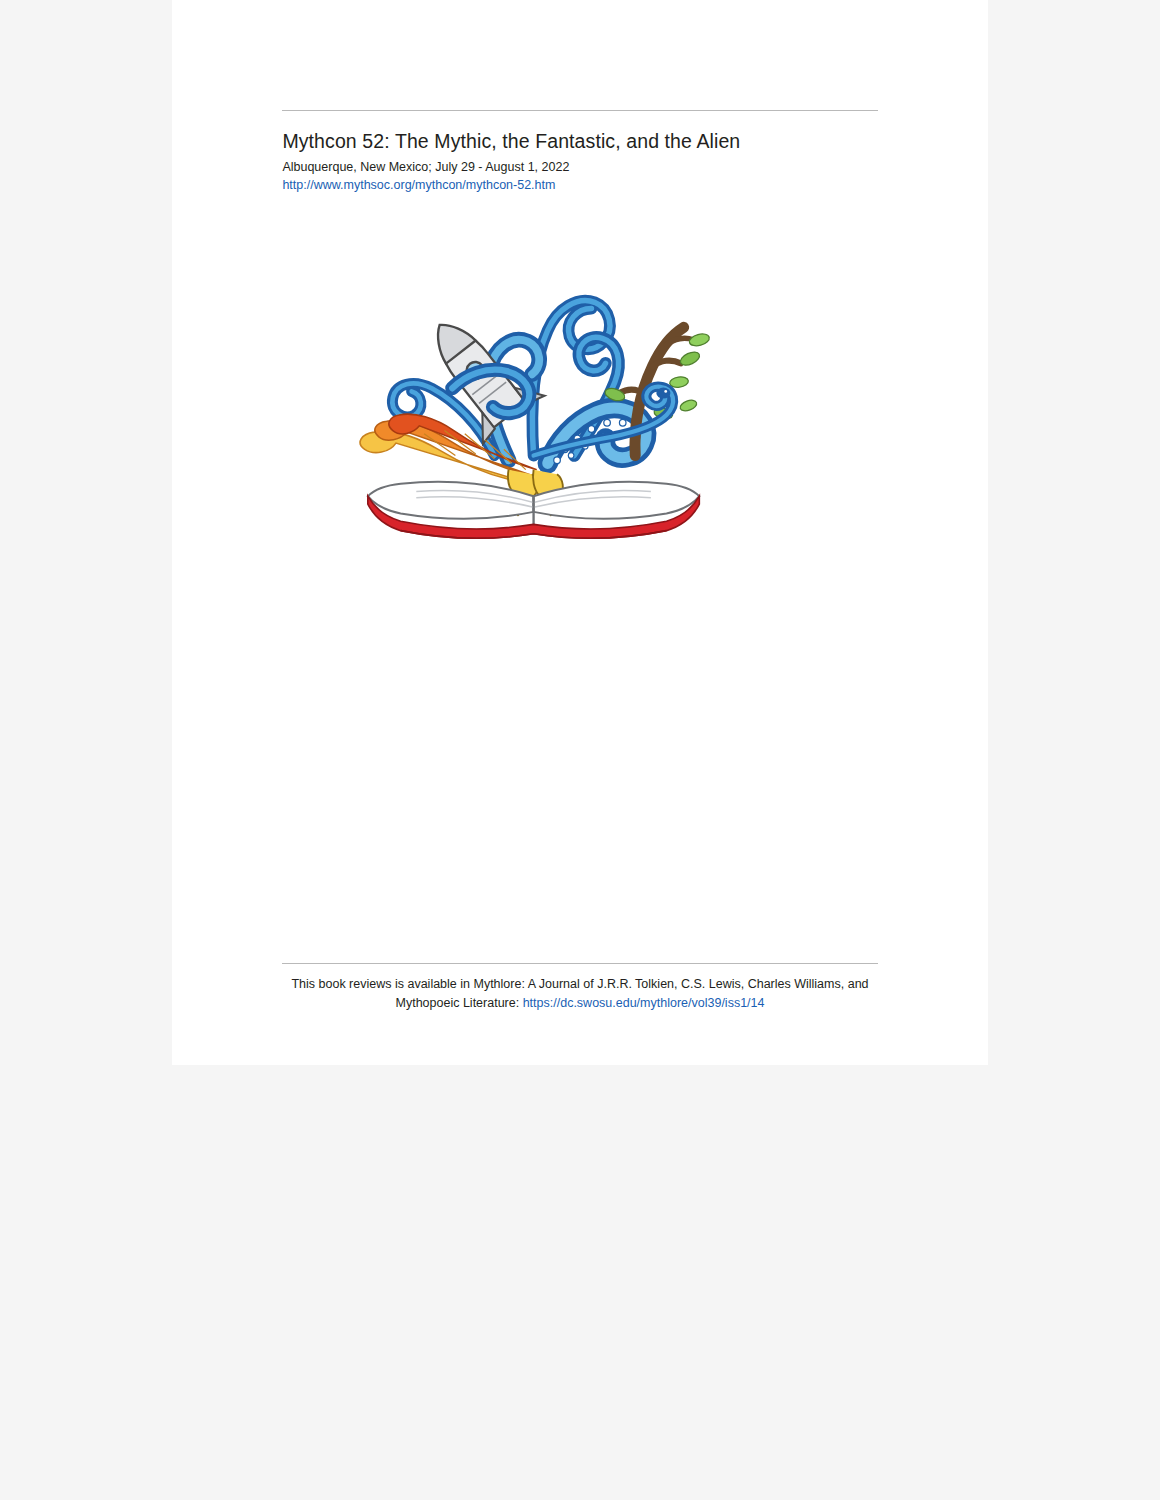Mythcon 52: The Mythic, the Fantastic, and the Alien
Albuquerque, New Mexico; July 29 - August 1, 2022
http://www.mythsoc.org/mythcon/mythcon-52.htm
Mythcon 52 emblem An open white book with red edges. Rising from its pages are blue tentacles, a silver rocket, a brown tree branch with green leaves, a blue serpent, an orange and yellow phoenix wing, and yellow clawed feet.
This book reviews is available in Mythlore: A Journal of J.R.R. Tolkien, C.S. Lewis, Charles Williams, and Mythopoeic Literature: https://dc.swosu.edu/mythlore/vol39/iss1/14